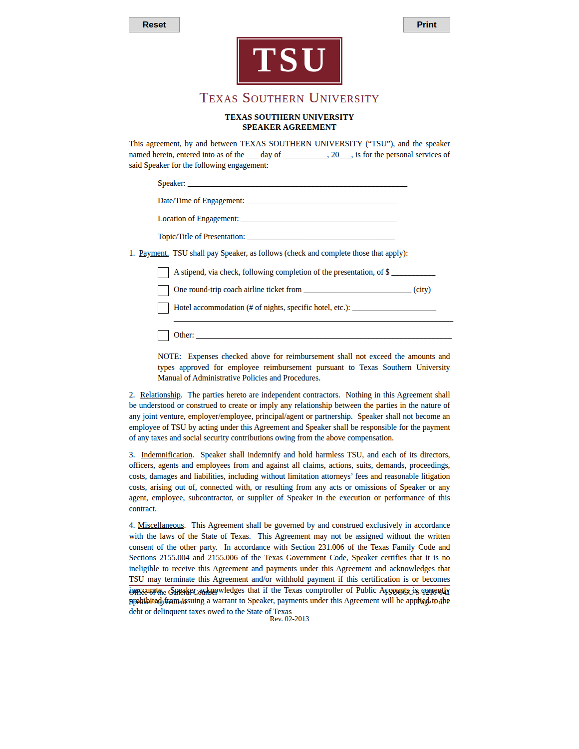Reset Print
TSU
Texas Southern University
TEXAS SOUTHERN UNIVERSITY
SPEAKER AGREEMENT
This agreement, by and between TEXAS SOUTHERN UNIVERSITY (“TSU”), and the speaker named herein, entered into as of the ___ day of ___________, 20___, is for the personal services of said Speaker for the following engagement:
Speaker: _______________________________________________________
Date/Time of Engagement: ______________________________________
Location of Engagement: _______________________________________
Topic/Title of Presentation: _____________________________________
1. Payment. TSU shall pay Speaker, as follows (check and complete those that apply):
| | A stipend, via check, following completion of the presentation, of $ ___________ |
| | One round-trip coach airline ticket from ___________________________ (city) |
| | Hotel accommodation (# of nights, specific hotel, etc.): _____________________ ______________________________________________________________________ |
| | Other: ________________________________________________________________ |
NOTE: Expenses checked above for reimbursement shall not exceed the amounts and types approved for employee reimbursement pursuant to Texas Southern University Manual of Administrative Policies and Procedures.
2. Relationship. The parties hereto are independent contractors. Nothing in this Agreement shall be understood or construed to create or imply any relationship between the parties in the nature of any joint venture, employer/employee, principal/agent or partnership. Speaker shall not become an employee of TSU by acting under this Agreement and Speaker shall be responsible for the payment of any taxes and social security contributions owing from the above compensation.
3. Indemnification. Speaker shall indemnify and hold harmless TSU, and each of its directors, officers, agents and employees from and against all claims, actions, suits, demands, proceedings, costs, damages and liabilities, including without limitation attorneys’ fees and reasonable litigation costs, arising out of, connected with, or resulting from any acts or omissions of Speaker or any agent, employee, subcontractor, or supplier of Speaker in the execution or performance of this contract.
4. Miscellaneous. This Agreement shall be governed by and construed exclusively in accordance with the laws of the State of Texas. This Agreement may not be assigned without the written consent of the other party. In accordance with Section 231.006 of the Texas Family Code and Sections 2155.004 and 2155.006 of the Texas Government Code, Speaker certifies that it is no ineligible to receive this Agreement and payments under this Agreement and acknowledges that TSU may terminate this Agreement and/or withhold payment if this certification is or becomes inaccurate. Speaker acknowledges that if the Texas comptroller of Public Accounts is currently prohibited from issuing a warrant to Speaker, payments under this Agreement will be applied to the debt or delinquent taxes owed to the State of Texas
Office of the General Counsel
Speaker Agreement
TSUOGC-S-1210-041
Page 1 of 2
Rev. 02-2013